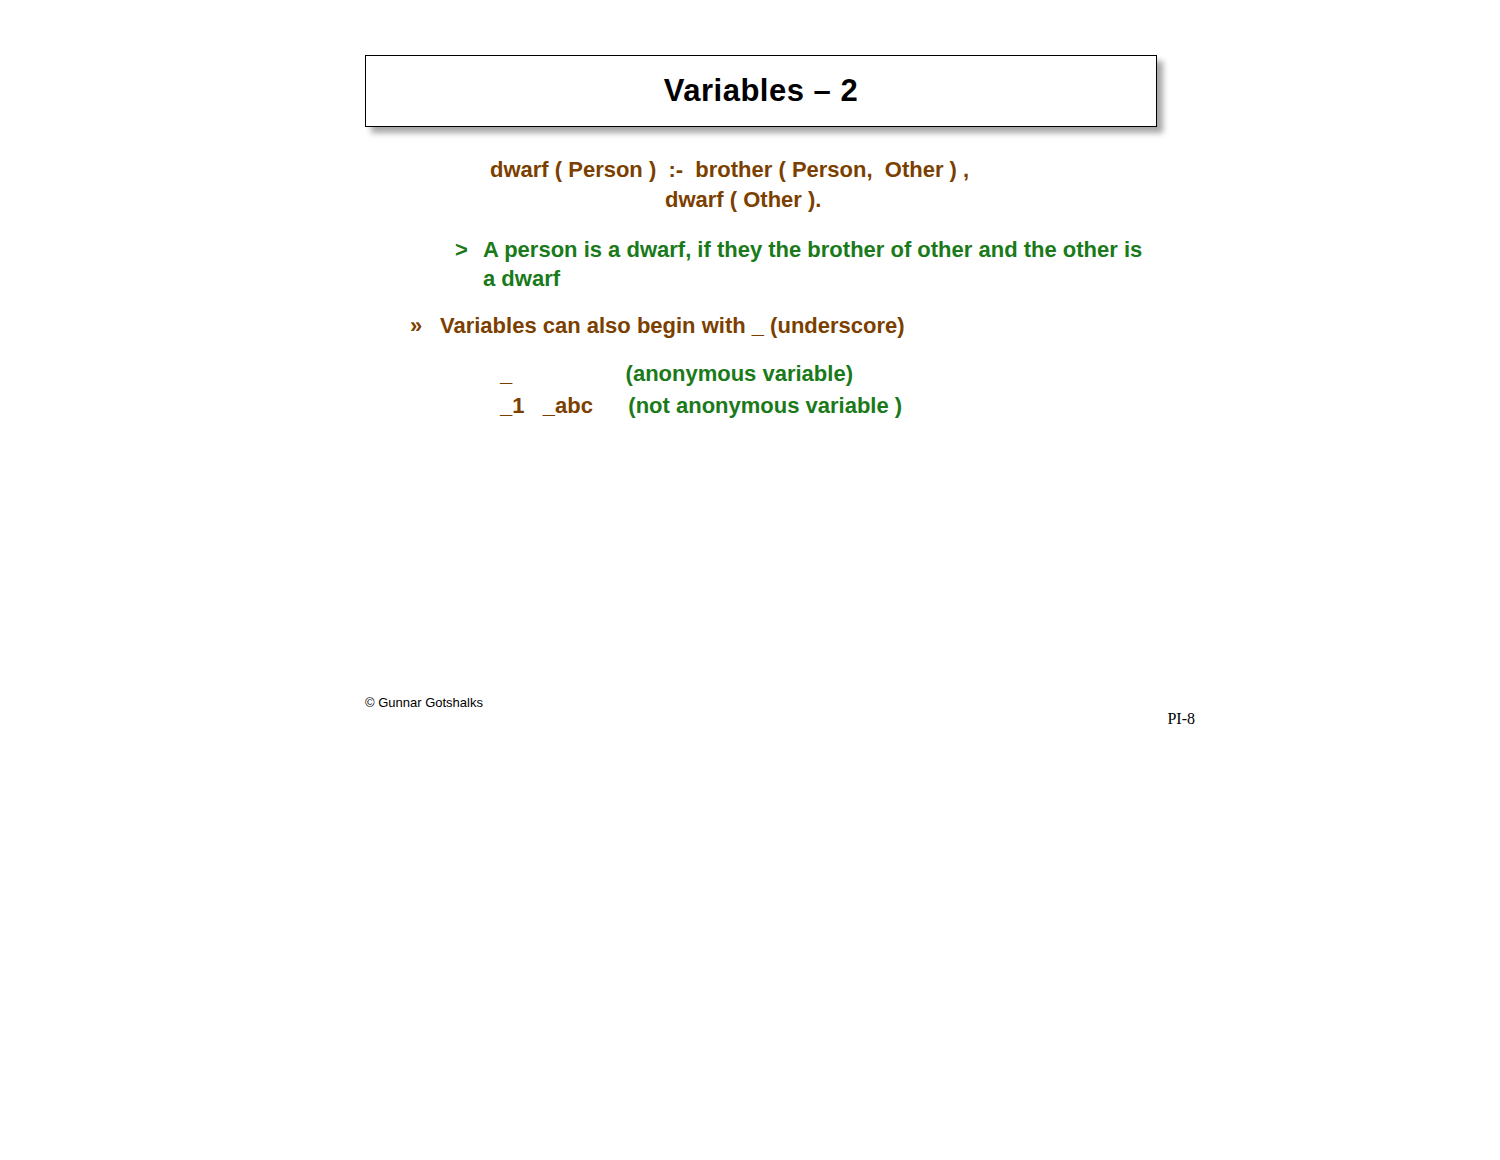Variables – 2
dwarf ( Person ) :- brother ( Person, Other ) , dwarf ( Other ).
A person is a dwarf, if they the brother of other and the other is a dwarf
Variables can also begin with _ (underscore)
_ (anonymous variable) _1 _abc (not anonymous variable )
© Gunnar Gotshalks
PI-8